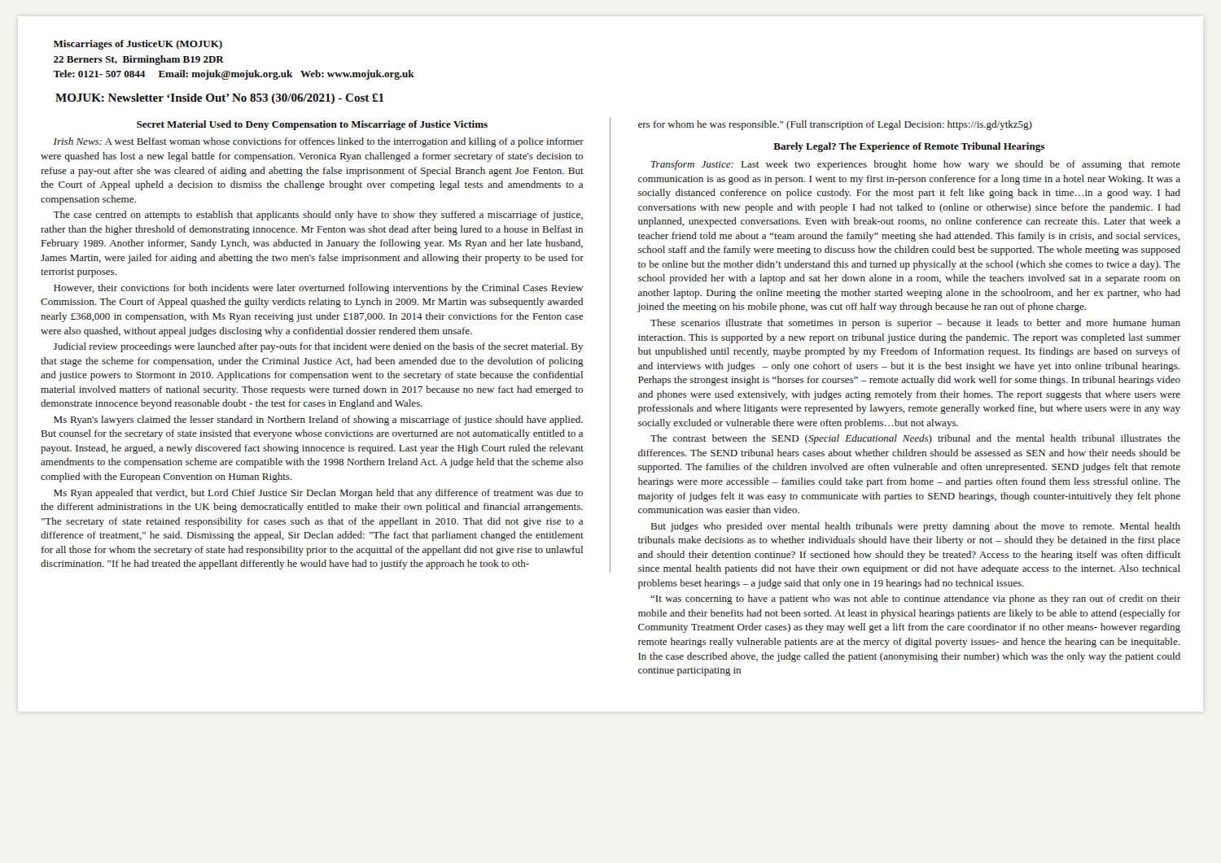Miscarriages of JusticeUK (MOJUK)
22 Berners St, Birmingham B19 2DR
Tele: 0121- 507 0844 Email: mojuk@mojuk.org.uk Web: www.mojuk.org.uk
MOJUK: Newsletter ‘Inside Out’ No 853 (30/06/2021) - Cost £1
Secret Material Used to Deny Compensation to Miscarriage of Justice Victims
Irish News: A west Belfast woman whose convictions for offences linked to the interrogation and killing of a police informer were quashed has lost a new legal battle for compensation. Veronica Ryan challenged a former secretary of state's decision to refuse a pay-out after she was cleared of aiding and abetting the false imprisonment of Special Branch agent Joe Fenton. But the Court of Appeal upheld a decision to dismiss the challenge brought over competing legal tests and amendments to a compensation scheme.
The case centred on attempts to establish that applicants should only have to show they suffered a miscarriage of justice, rather than the higher threshold of demonstrating innocence. Mr Fenton was shot dead after being lured to a house in Belfast in February 1989. Another informer, Sandy Lynch, was abducted in January the following year. Ms Ryan and her late husband, James Martin, were jailed for aiding and abetting the two men's false imprisonment and allowing their property to be used for terrorist purposes.
However, their convictions for both incidents were later overturned following interventions by the Criminal Cases Review Commission. The Court of Appeal quashed the guilty verdicts relating to Lynch in 2009. Mr Martin was subsequently awarded nearly £368,000 in compensation, with Ms Ryan receiving just under £187,000. In 2014 their convictions for the Fenton case were also quashed, without appeal judges disclosing why a confidential dossier rendered them unsafe.
Judicial review proceedings were launched after pay-outs for that incident were denied on the basis of the secret material. By that stage the scheme for compensation, under the Criminal Justice Act, had been amended due to the devolution of policing and justice powers to Stormont in 2010. Applications for compensation went to the secretary of state because the confidential material involved matters of national security. Those requests were turned down in 2017 because no new fact had emerged to demonstrate innocence beyond reasonable doubt - the test for cases in England and Wales.
Ms Ryan's lawyers claimed the lesser standard in Northern Ireland of showing a miscarriage of justice should have applied. But counsel for the secretary of state insisted that everyone whose convictions are overturned are not automatically entitled to a payout. Instead, he argued, a newly discovered fact showing innocence is required. Last year the High Court ruled the relevant amendments to the compensation scheme are compatible with the 1998 Northern Ireland Act. A judge held that the scheme also complied with the European Convention on Human Rights.
Ms Ryan appealed that verdict, but Lord Chief Justice Sir Declan Morgan held that any difference of treatment was due to the different administrations in the UK being democratically entitled to make their own political and financial arrangements. "The secretary of state retained responsibility for cases such as that of the appellant in 2010. That did not give rise to a difference of treatment," he said. Dismissing the appeal, Sir Declan added: "The fact that parliament changed the entitlement for all those for whom the secretary of state had responsibility prior to the acquittal of the appellant did not give rise to unlawful discrimination. "If he had treated the appellant differently he would have had to justify the approach he took to oth-
ers for whom he was responsible." (Full transcription of Legal Decision: https://is.gd/ytkz5g)
Barely Legal? The Experience of Remote Tribunal Hearings
Transform Justice: Last week two experiences brought home how wary we should be of assuming that remote communication is as good as in person. I went to my first in-person conference for a long time in a hotel near Woking. It was a socially distanced conference on police custody. For the most part it felt like going back in time…in a good way. I had conversations with new people and with people I had not talked to (online or otherwise) since before the pandemic. I had unplanned, unexpected conversations. Even with break-out rooms, no online conference can recreate this. Later that week a teacher friend told me about a “team around the family” meeting she had attended. This family is in crisis, and social services, school staff and the family were meeting to discuss how the children could best be supported. The whole meeting was supposed to be online but the mother didn’t understand this and turned up physically at the school (which she comes to twice a day). The school provided her with a laptop and sat her down alone in a room, while the teachers involved sat in a separate room on another laptop. During the online meeting the mother started weeping alone in the schoolroom, and her ex partner, who had joined the meeting on his mobile phone, was cut off half way through because he ran out of phone charge.
These scenarios illustrate that sometimes in person is superior – because it leads to better and more humane human interaction. This is supported by a new report on tribunal justice during the pandemic. The report was completed last summer but unpublished until recently, maybe prompted by my Freedom of Information request. Its findings are based on surveys of and interviews with judges – only one cohort of users – but it is the best insight we have yet into online tribunal hearings. Perhaps the strongest insight is “horses for courses” – remote actually did work well for some things. In tribunal hearings video and phones were used extensively, with judges acting remotely from their homes. The report suggests that where users were professionals and where litigants were represented by lawyers, remote generally worked fine, but where users were in any way socially excluded or vulnerable there were often problems…but not always.
The contrast between the SEND (Special Educational Needs) tribunal and the mental health tribunal illustrates the differences. The SEND tribunal hears cases about whether children should be assessed as SEN and how their needs should be supported. The families of the children involved are often vulnerable and often unrepresented. SEND judges felt that remote hearings were more accessible – families could take part from home – and parties often found them less stressful online. The majority of judges felt it was easy to communicate with parties to SEND hearings, though counter-intuitively they felt phone communication was easier than video.
But judges who presided over mental health tribunals were pretty damning about the move to remote. Mental health tribunals make decisions as to whether individuals should have their liberty or not – should they be detained in the first place and should their detention continue? If sectioned how should they be treated? Access to the hearing itself was often difficult since mental health patients did not have their own equipment or did not have adequate access to the internet. Also technical problems beset hearings – a judge said that only one in 19 hearings had no technical issues.
“It was concerning to have a patient who was not able to continue attendance via phone as they ran out of credit on their mobile and their benefits had not been sorted. At least in physical hearings patients are likely to be able to attend (especially for Community Treatment Order cases) as they may well get a lift from the care coordinator if no other means- however regarding remote hearings really vulnerable patients are at the mercy of digital poverty issues- and hence the hearing can be inequitable. In the case described above, the judge called the patient (anonymising their number) which was the only way the patient could continue participating in